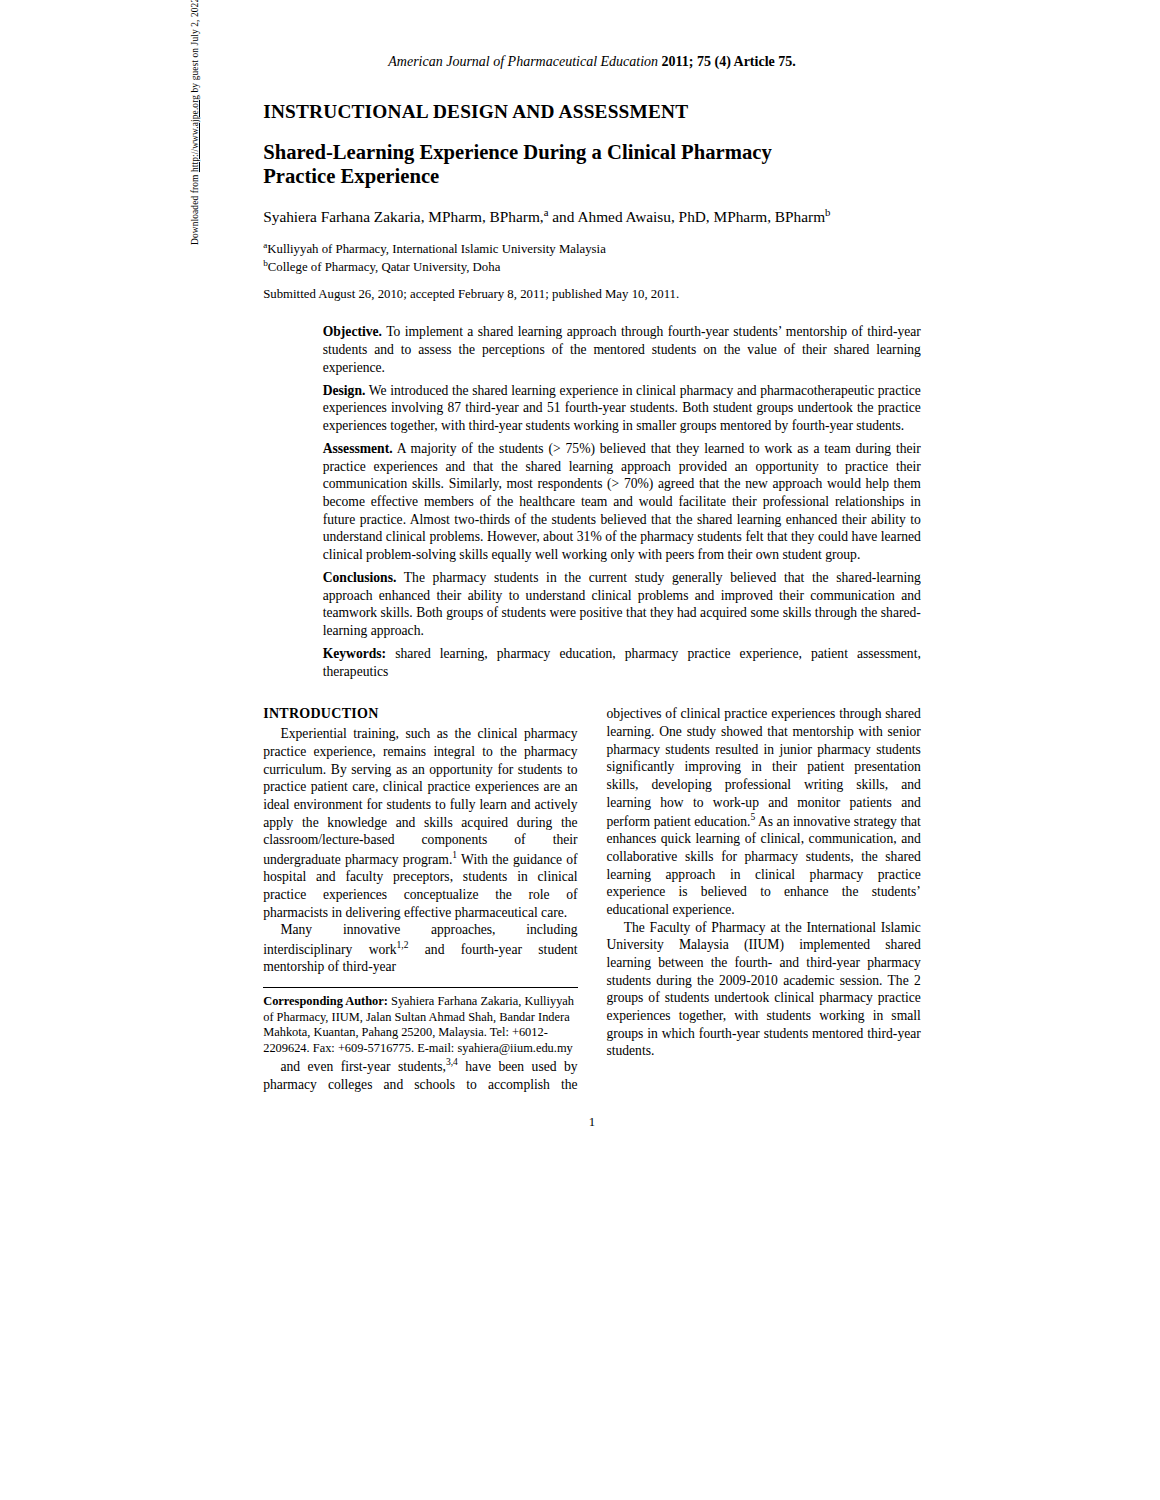Downloaded from http://www.ajpe.org by guest on July 2, 2022. © 2011 American Association of Colleges of Pharmacy
American Journal of Pharmaceutical Education 2011; 75 (4) Article 75.
INSTRUCTIONAL DESIGN AND ASSESSMENT
Shared-Learning Experience During a Clinical Pharmacy
Practice Experience
Syahiera Farhana Zakaria, MPharm, BPharm,a and Ahmed Awaisu, PhD, MPharm, BPharmb
aKulliyyah of Pharmacy, International Islamic University Malaysia
bCollege of Pharmacy, Qatar University, Doha
Submitted August 26, 2010; accepted February 8, 2011; published May 10, 2011.
Objective. To implement a shared learning approach through fourth-year students’ mentorship of third-year students and to assess the perceptions of the mentored students on the value of their shared learning experience.
Design. We introduced the shared learning experience in clinical pharmacy and pharmacotherapeutic practice experiences involving 87 third-year and 51 fourth-year students. Both student groups undertook the practice experiences together, with third-year students working in smaller groups mentored by fourth-year students.
Assessment. A majority of the students (> 75%) believed that they learned to work as a team during their practice experiences and that the shared learning approach provided an opportunity to practice their communication skills. Similarly, most respondents (> 70%) agreed that the new approach would help them become effective members of the healthcare team and would facilitate their professional relationships in future practice. Almost two-thirds of the students believed that the shared learning enhanced their ability to understand clinical problems. However, about 31% of the pharmacy students felt that they could have learned clinical problem-solving skills equally well working only with peers from their own student group.
Conclusions. The pharmacy students in the current study generally believed that the shared-learning approach enhanced their ability to understand clinical problems and improved their communication and teamwork skills. Both groups of students were positive that they had acquired some skills through the shared-learning approach.
Keywords: shared learning, pharmacy education, pharmacy practice experience, patient assessment, therapeutics
INTRODUCTION
Experiential training, such as the clinical pharmacy practice experience, remains integral to the pharmacy curriculum. By serving as an opportunity for students to practice patient care, clinical practice experiences are an ideal environment for students to fully learn and actively apply the knowledge and skills acquired during the classroom/lecture-based components of their undergraduate pharmacy program.1 With the guidance of hospital and faculty preceptors, students in clinical practice experiences conceptualize the role of pharmacists in delivering effective pharmaceutical care.
Many innovative approaches, including interdisciplinary work1,2 and fourth-year student mentorship of third-year
Corresponding Author: Syahiera Farhana Zakaria, Kulliyyah of Pharmacy, IIUM, Jalan Sultan Ahmad Shah, Bandar Indera Mahkota, Kuantan, Pahang 25200, Malaysia. Tel: +6012-2209624. Fax: +609-5716775. E-mail: syahiera@iium.edu.my
and even first-year students,3,4 have been used by pharmacy colleges and schools to accomplish the objectives of clinical practice experiences through shared learning. One study showed that mentorship with senior pharmacy students resulted in junior pharmacy students significantly improving in their patient presentation skills, developing professional writing skills, and learning how to work-up and monitor patients and perform patient education.5 As an innovative strategy that enhances quick learning of clinical, communication, and collaborative skills for pharmacy students, the shared learning approach in clinical pharmacy practice experience is believed to enhance the students’ educational experience.
The Faculty of Pharmacy at the International Islamic University Malaysia (IIUM) implemented shared learning between the fourth- and third-year pharmacy students during the 2009-2010 academic session. The 2 groups of students undertook clinical pharmacy practice experiences together, with students working in small groups in which fourth-year students mentored third-year students.
1